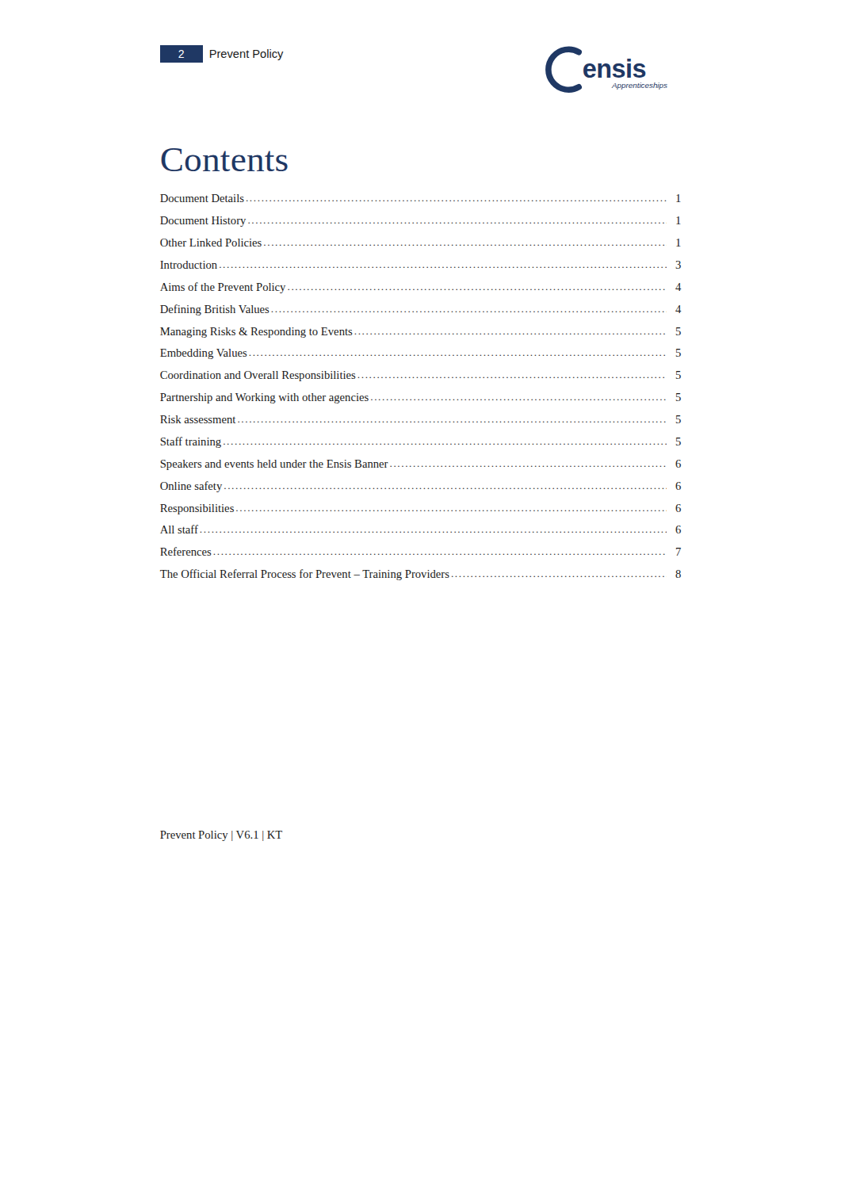2 Prevent Policy
ensis Apprenticeships
Contents
Document Details ........................................................................................................................... 1
Document History .......................................................................................................................... 1
Other Linked Policies ..................................................................................................................... 1
Introduction ................................................................................................................................. 3
Aims of the Prevent Policy ............................................................................................................. 4
Defining British Values ................................................................................................................... 4
Managing Risks & Responding to Events ............................................................................................. 5
Embedding Values ......................................................................................................................... 5
Coordination and Overall Responsibilities ......................................................................................... 5
Partnership and Working with other agencies .................................................................................. 5
Risk assessment ............................................................................................................................. 5
Staff training ................................................................................................................................. 5
Speakers and events held under the Ensis Banner ........................................................................... 6
Online safety ................................................................................................................................ 6
Responsibilities .............................................................................................................................. 6
All staff ....................................................................................................................................... 6
References ................................................................................................................................... 7
The Official Referral Process for Prevent – Training Providers ............................................................. 8
Prevent Policy | V6.1 | KT